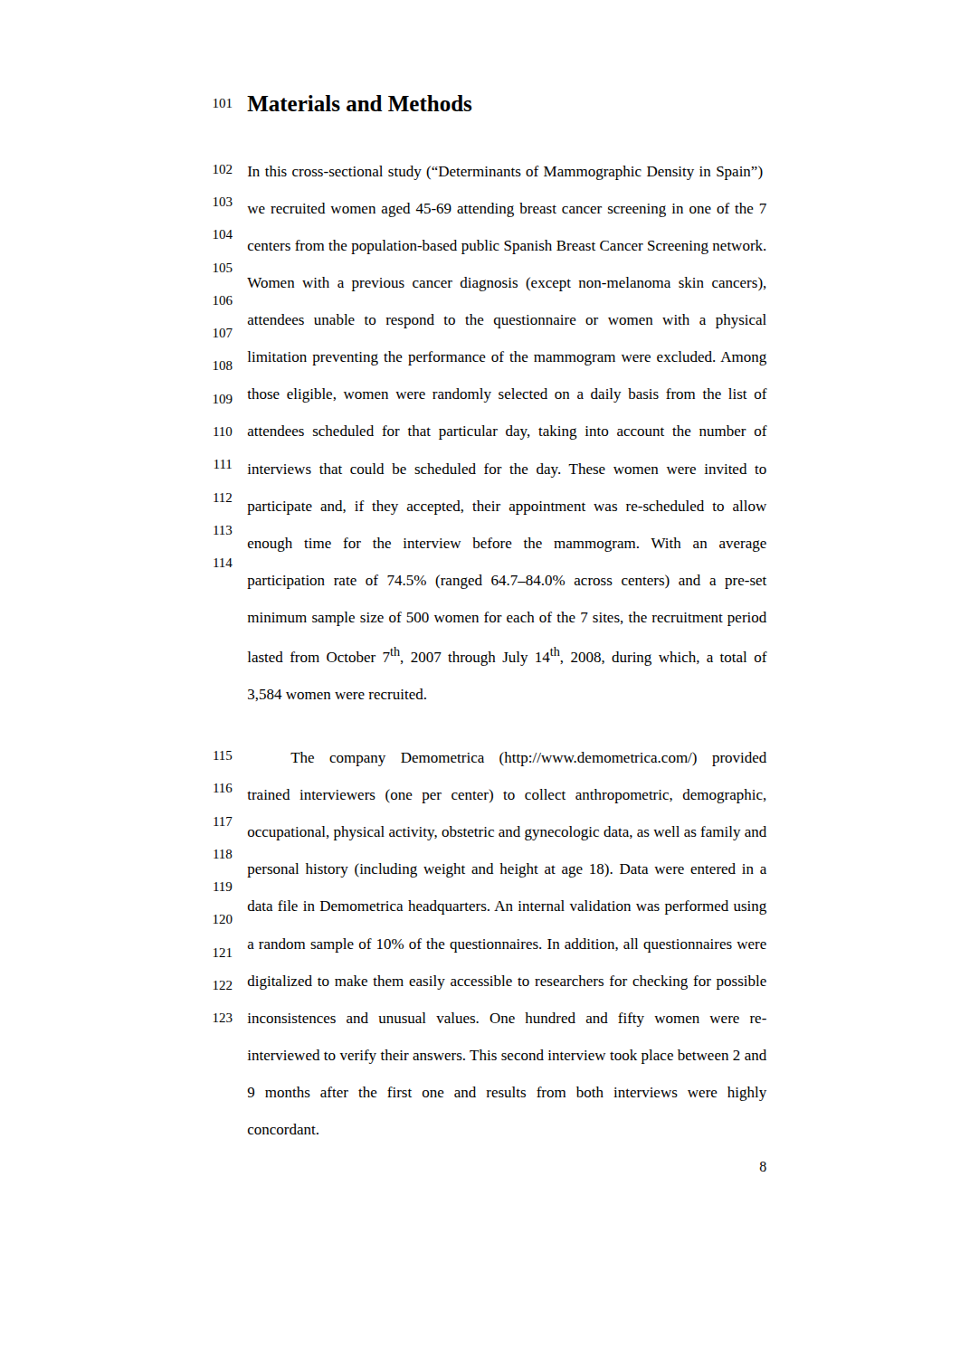101
Materials and Methods
102 103 104 105 106 107 108 109 110 111 112 113 114
In this cross-sectional study (“Determinants of Mammographic Density in Spain”) we recruited women aged 45-69 attending breast cancer screening in one of the 7 centers from the population-based public Spanish Breast Cancer Screening network. Women with a previous cancer diagnosis (except non-melanoma skin cancers), attendees unable to respond to the questionnaire or women with a physical limitation preventing the performance of the mammogram were excluded. Among those eligible, women were randomly selected on a daily basis from the list of attendees scheduled for that particular day, taking into account the number of interviews that could be scheduled for the day. These women were invited to participate and, if they accepted, their appointment was re-scheduled to allow enough time for the interview before the mammogram. With an average participation rate of 74.5% (ranged 64.7–84.0% across centers) and a pre-set minimum sample size of 500 women for each of the 7 sites, the recruitment period lasted from October 7th, 2007 through July 14th, 2008, during which, a total of 3,584 women were recruited.
115 116 117 118 119 120 121 122 123
The company Demometrica (http://www.demometrica.com/) provided trained interviewers (one per center) to collect anthropometric, demographic, occupational, physical activity, obstetric and gynecologic data, as well as family and personal history (including weight and height at age 18). Data were entered in a data file in Demometrica headquarters. An internal validation was performed using a random sample of 10% of the questionnaires. In addition, all questionnaires were digitalized to make them easily accessible to researchers for checking for possible inconsistences and unusual values. One hundred and fifty women were re-interviewed to verify their answers. This second interview took place between 2 and 9 months after the first one and results from both interviews were highly concordant.
8